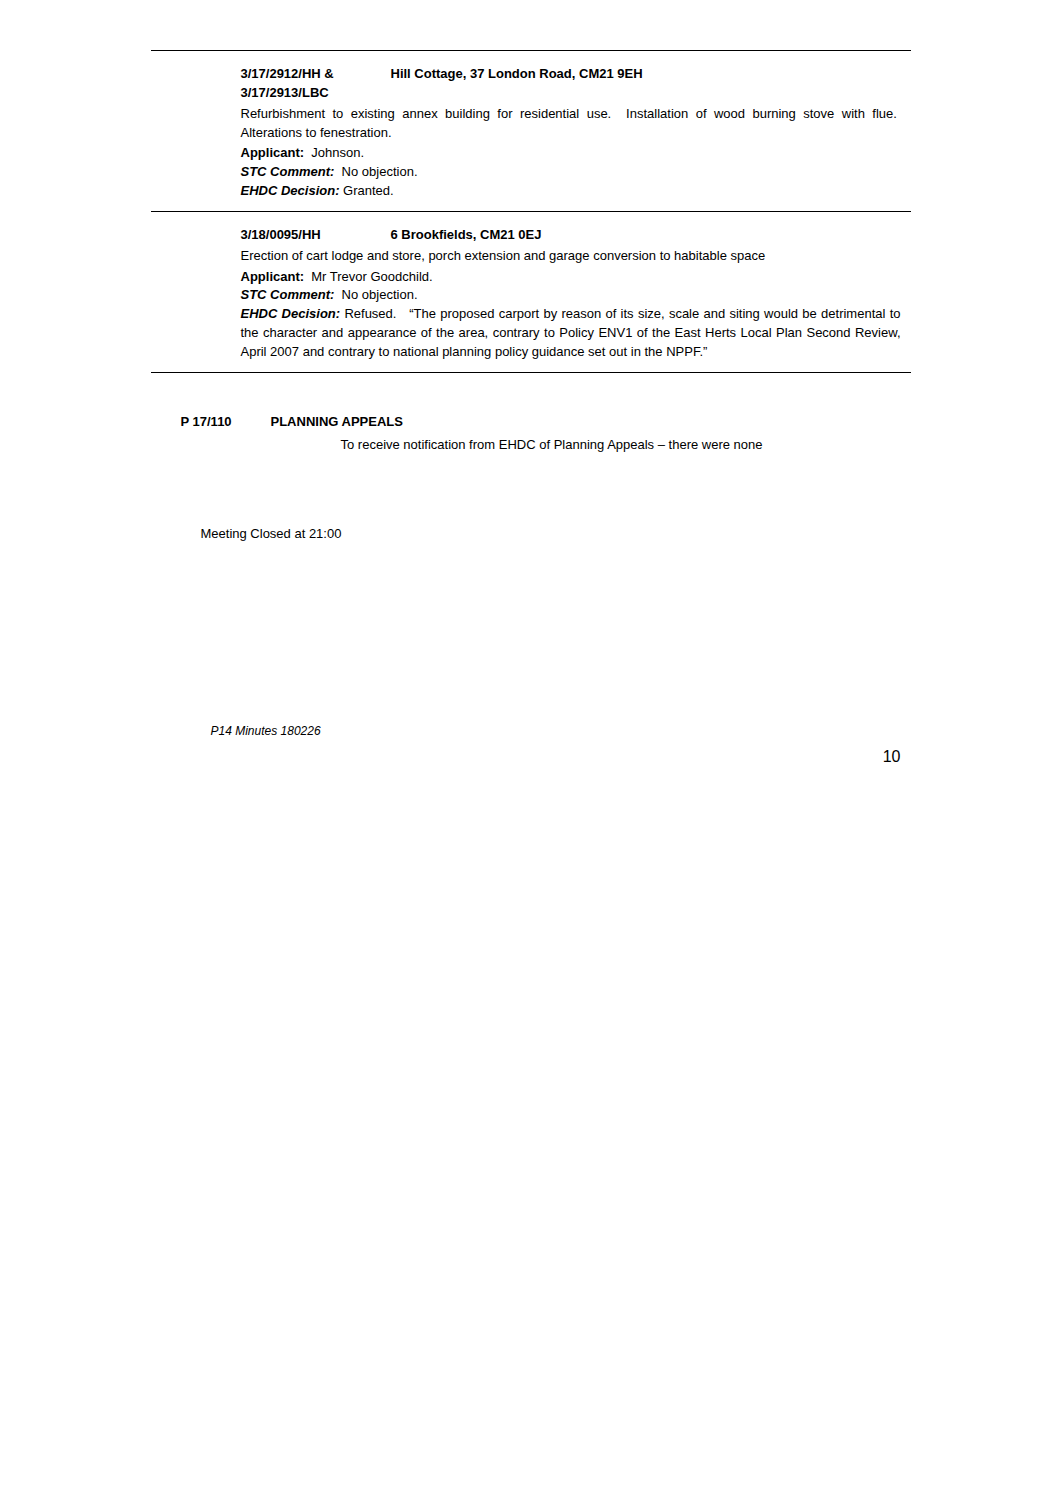3/17/2912/HH &Hill Cottage, 37 London Road, CM21 9EH
3/17/2913/LBC
Refurbishment to existing annex building for residential use. Installation of wood burning stove with flue. Alterations to fenestration.
Applicant: Johnson.
STC Comment: No objection.
EHDC Decision: Granted.
3/18/0095/HH6 Brookfields, CM21 0EJ
Erection of cart lodge and store, porch extension and garage conversion to habitable space
Applicant: Mr Trevor Goodchild.
STC Comment: No objection.
EHDC Decision: Refused. “The proposed carport by reason of its size, scale and siting would be detrimental to the character and appearance of the area, contrary to Policy ENV1 of the East Herts Local Plan Second Review, April 2007 and contrary to national planning policy guidance set out in the NPPF.”
P 17/110 PLANNING APPEALS
To receive notification from EHDC of Planning Appeals – there were none
Meeting Closed at 21:00
P14 Minutes 180226
10